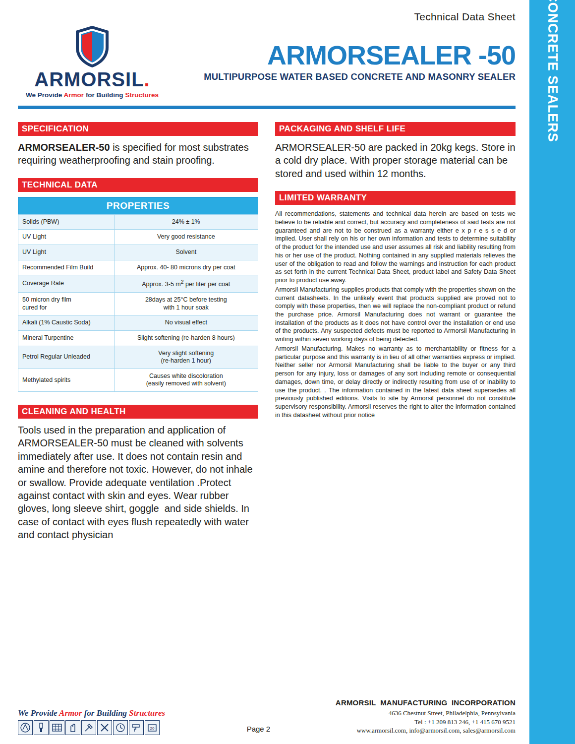CONCRETE SEALERS
Technical Data Sheet
ARMORSIL.
We Provide Armor for Building Structures
ARMORSEALER -50
MULTIPURPOSE WATER BASED CONCRETE AND MASONRY SEALER
SPECIFICATION
ARMORSEALER-50 is specified for most substrates requiring weatherproofing and stain proofing.
TECHNICAL DATA
PROPERTIES
| Solids (PBW) | 24% ± 1% |
| UV Light | Very good resistance |
| UV Light | Solvent |
| Recommended Film Build | Approx. 40- 80 microns dry per coat |
| Coverage Rate | Approx. 3-5 m 2 per liter per coat |
| 50 micron dry film cured for | 28days at 25°C before testing with 1 hour soak |
| Alkali (1% Caustic Soda) | No visual effect |
| Mineral Turpentine | Slight softening (re-harden 8 hours) |
| Petrol Regular Unleaded | Very slight softening (re-harden 1 hour) |
| Methylated spirits | Causes white discoloration (easily removed with solvent) |
CLEANING AND HEALTH
Tools used in the preparation and application of ARMORSEALER-50 must be cleaned with solvents immediately after use. It does not contain resin and amine and therefore not toxic. However, do not inhale or swallow. Provide adequate ventilation .Protect against contact with skin and eyes. Wear rubber gloves, long sleeve shirt, goggle and side shields. In case of contact with eyes flush repeatedly with water and contact physician
PACKAGING AND SHELF LIFE
ARMORSEALER-50 are packed in 20kg kegs. Store in a cold dry place. With proper storage material can be stored and used within 12 months.
LIMITED WARRANTY
All recommendations, statements and technical data herein are based on tests we believe to be reliable and correct, but accuracy and completeness of said tests are not guaranteed and are not to be construed as a warranty either e x p r e s s e d or implied. User shall rely on his or her own information and tests to determine suitability of the product for the intended use and user assumes all risk and liability resulting from his or her use of the product. Nothing contained in any supplied materials relieves the user of the obligation to read and follow the warnings and instruction for each product as set forth in the current Technical Data Sheet, product label and Safety Data Sheet prior to product use away.
Armorsil Manufacturing supplies products that comply with the properties shown on the current datasheets. In the unlikely event that products supplied are proved not to comply with these properties, then we will replace the non-compliant product or refund the purchase price. Armorsil Manufacturing does not warrant or guarantee the installation of the products as it does not have control over the installation or end use of the products. Any suspected defects must be reported to Armorsil Manufacturing in writing within seven working days of being detected.
Armorsil Manufacturing. Makes no warranty as to merchantability or fitness for a particular purpose and this warranty is in lieu of all other warranties express or implied. Neither seller nor Armorsil Manufacturing shall be liable to the buyer or any third person for any injury, loss or damages of any sort including remote or consequential damages, down time, or delay directly or indirectly resulting from use of or inability to use the product. . The information contained in the latest data sheet supersedes all previously published editions. Visits to site by Armorsil personnel do not constitute supervisory responsibility. Armorsil reserves the right to alter the information contained in this datasheet without prior notice
We Provide Armor for Building Structures
20
Page 2
ARMORSIL MANUFACTURING INCORPORATION
4636 Chestnut Street, Philadelphia, Pennsylvania
Tel : +1 209 813 246, +1 415 670 9521
www.armorsil.com, info@armorsil.com, sales@armorsil.com